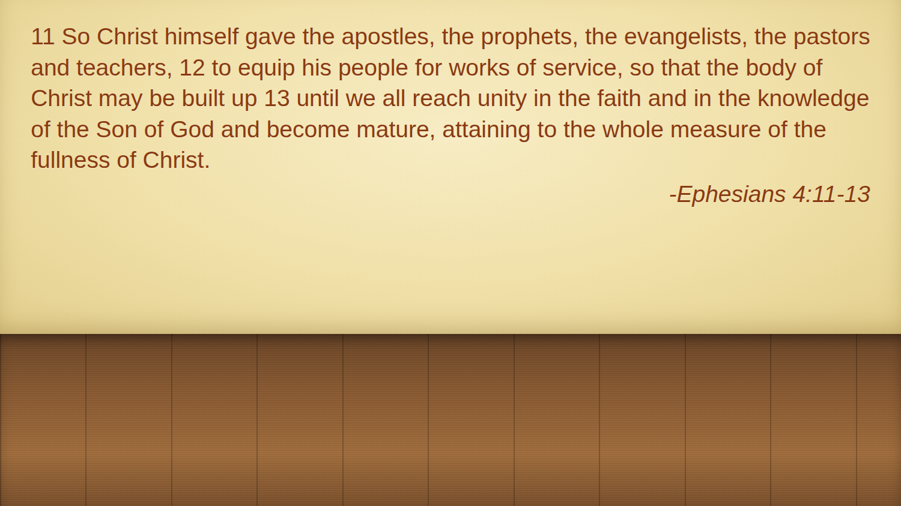11 So Christ himself gave the apostles, the prophets, the evangelists, the pastors and teachers, 12 to equip his people for works of service, so that the body of Christ may be built up 13 until we all reach unity in the faith and in the knowledge of the Son of God and become mature, attaining to the whole measure of the fullness of Christ. -Ephesians 4:11-13